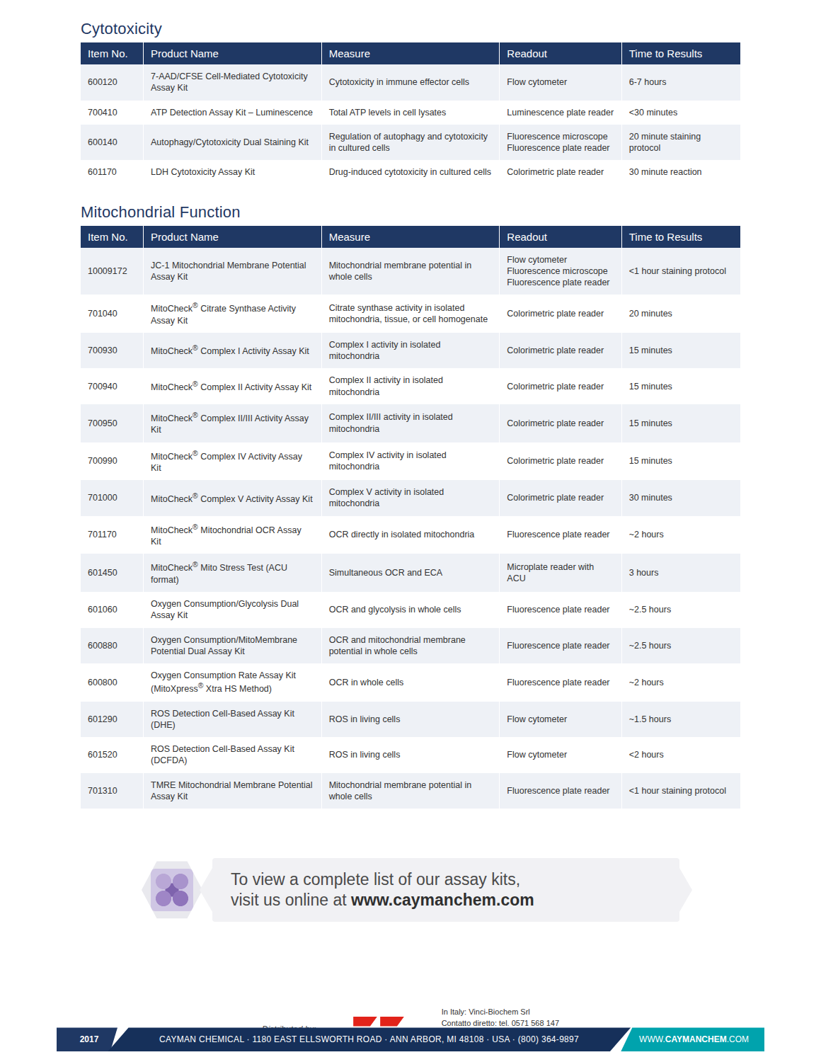Cytotoxicity
| Item No. | Product Name | Measure | Readout | Time to Results |
| --- | --- | --- | --- | --- |
| 600120 | 7-AAD/CFSE Cell-Mediated Cytotoxicity Assay Kit | Cytotoxicity in immune effector cells | Flow cytometer | 6-7 hours |
| 700410 | ATP Detection Assay Kit – Luminescence | Total ATP levels in cell lysates | Luminescence plate reader | <30 minutes |
| 600140 | Autophagy/Cytotoxicity Dual Staining Kit | Regulation of autophagy and cytotoxicity in cultured cells | Fluorescence microscope Fluorescence plate reader | 20 minute staining protocol |
| 601170 | LDH Cytotoxicity Assay Kit | Drug-induced cytotoxicity in cultured cells | Colorimetric plate reader | 30 minute reaction |
Mitochondrial Function
| Item No. | Product Name | Measure | Readout | Time to Results |
| --- | --- | --- | --- | --- |
| 10009172 | JC-1 Mitochondrial Membrane Potential Assay Kit | Mitochondrial membrane potential in whole cells | Flow cytometer Fluorescence microscope Fluorescence plate reader | <1 hour staining protocol |
| 701040 | MitoCheck ® Citrate Synthase Activity Assay Kit | Citrate synthase activity in isolated mitochondria, tissue, or cell homogenate | Colorimetric plate reader | 20 minutes |
| 700930 | MitoCheck ® Complex I Activity Assay Kit | Complex I activity in isolated mitochondria | Colorimetric plate reader | 15 minutes |
| 700940 | MitoCheck ® Complex II Activity Assay Kit | Complex II activity in isolated mitochondria | Colorimetric plate reader | 15 minutes |
| 700950 | MitoCheck ® Complex II/III Activity Assay Kit | Complex II/III activity in isolated mitochondria | Colorimetric plate reader | 15 minutes |
| 700990 | MitoCheck ® Complex IV Activity Assay Kit | Complex IV activity in isolated mitochondria | Colorimetric plate reader | 15 minutes |
| 701000 | MitoCheck ® Complex V Activity Assay Kit | Complex V activity in isolated mitochondria | Colorimetric plate reader | 30 minutes |
| 701170 | MitoCheck ® Mitochondrial OCR Assay Kit | OCR directly in isolated mitochondria | Fluorescence plate reader | ~2 hours |
| 601450 | MitoCheck ® Mito Stress Test (ACU format) | Simultaneous OCR and ECA | Microplate reader with ACU | 3 hours |
| 601060 | Oxygen Consumption/Glycolysis Dual Assay Kit | OCR and glycolysis in whole cells | Fluorescence plate reader | ~2.5 hours |
| 600880 | Oxygen Consumption/MitoMembrane Potential Dual Assay Kit | OCR and mitochondrial membrane potential in whole cells | Fluorescence plate reader | ~2.5 hours |
| 600800 | Oxygen Consumption Rate Assay Kit (MitoXpress ® Xtra HS Method) | OCR in whole cells | Fluorescence plate reader | ~2 hours |
| 601290 | ROS Detection Cell-Based Assay Kit (DHE) | ROS in living cells | Flow cytometer | ~1.5 hours |
| 601520 | ROS Detection Cell-Based Assay Kit (DCFDA) | ROS in living cells | Flow cytometer | <2 hours |
| 701310 | TMRE Mitochondrial Membrane Potential Assay Kit | Mitochondrial membrane potential in whole cells | Fluorescence plate reader | <1 hour staining protocol |
To view a complete list of our assay kits,
visit us online at www.caymanchem.com
Distributed by:
Vinci-Biochem®
In Italy: Vinci-Biochem Srl
Contatto diretto: tel. 0571 568 147
vb@vincibiochem.it
www.vincibiochem.it
2017
CAYMAN CHEMICAL · 1180 EAST ELLSWORTH ROAD · ANN ARBOR, MI 48108 · USA · (800) 364-9897
WWW.CAYMANCHEM.COM